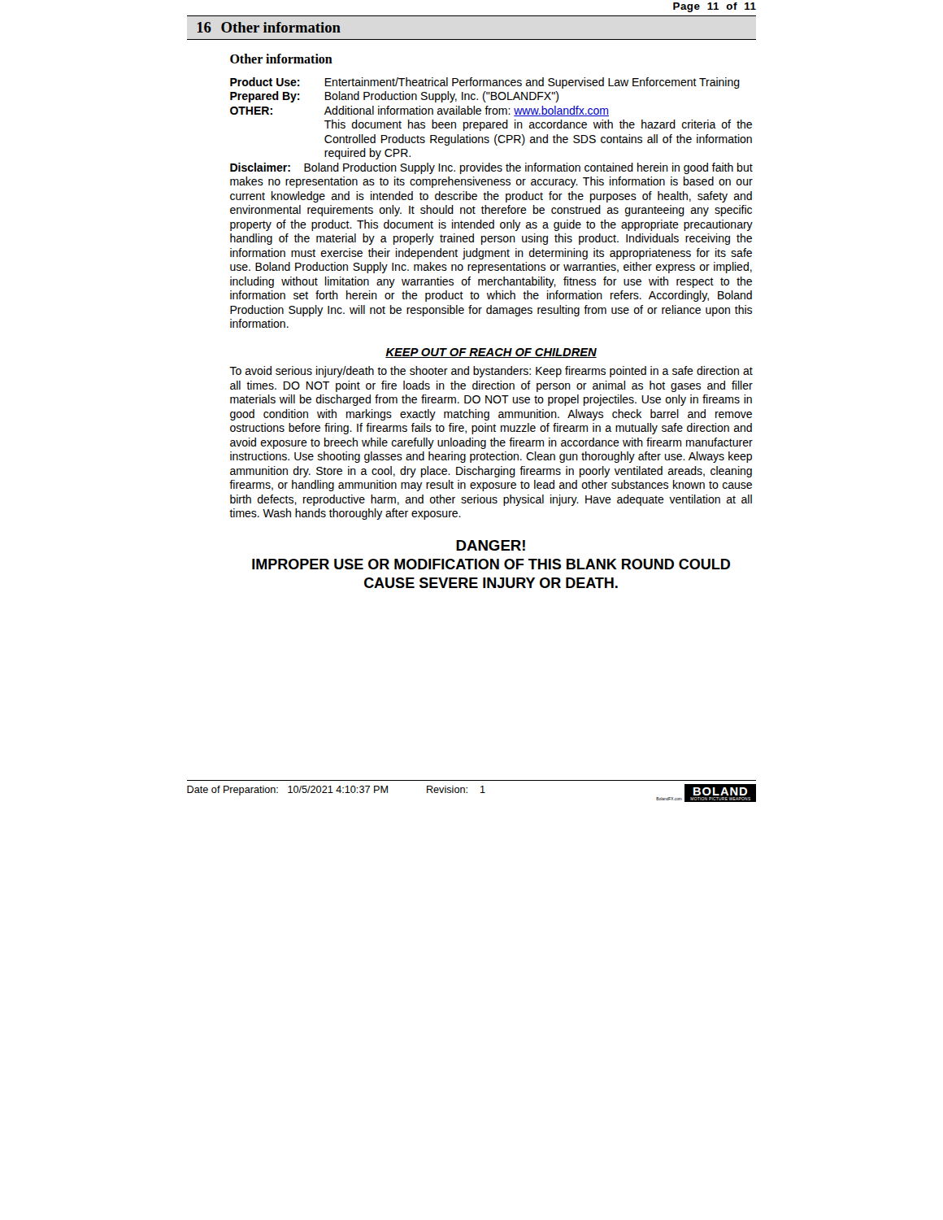Page 11 of 11
16 Other information
Other information
| Product Use: | Entertainment/Theatrical Performances and Supervised Law Enforcement Training |
| Prepared By: | Boland Production Supply, Inc. ("BOLANDFX") |
| OTHER: | Additional information available from: www.bolandfx.com |
| | This document has been prepared in accordance with the hazard criteria of the Controlled Products Regulations (CPR) and the SDS contains all of the information required by CPR. |
Disclaimer: Boland Production Supply Inc. provides the information contained herein in good faith but makes no representation as to its comprehensiveness or accuracy. This information is based on our current knowledge and is intended to describe the product for the purposes of health, safety and environmental requirements only. It should not therefore be construed as guranteeing any specific property of the product. This document is intended only as a guide to the appropriate precautionary handling of the material by a properly trained person using this product. Individuals receiving the information must exercise their independent judgment in determining its appropriateness for its safe use. Boland Production Supply Inc. makes no representations or warranties, either express or implied, including without limitation any warranties of merchantability, fitness for use with respect to the information set forth herein or the product to which the information refers. Accordingly, Boland Production Supply Inc. will not be responsible for damages resulting from use of or reliance upon this information.
KEEP OUT OF REACH OF CHILDREN
To avoid serious injury/death to the shooter and bystanders: Keep firearms pointed in a safe direction at all times. DO NOT point or fire loads in the direction of person or animal as hot gases and filler materials will be discharged from the firearm. DO NOT use to propel projectiles. Use only in fireams in good condition with markings exactly matching ammunition. Always check barrel and remove ostructions before firing. If firearms fails to fire, point muzzle of firearm in a mutually safe direction and avoid exposure to breech while carefully unloading the firearm in accordance with firearm manufacturer instructions. Use shooting glasses and hearing protection. Clean gun thoroughly after use. Always keep ammunition dry. Store in a cool, dry place. Discharging firearms in poorly ventilated areads, cleaning firearms, or handling ammunition may result in exposure to lead and other substances known to cause birth defects, reproductive harm, and other serious physical injury. Have adequate ventilation at all times. Wash hands thoroughly after exposure.
DANGER!IMPROPER USE OR MODIFICATION OF THIS BLANK ROUND COULD CAUSE SEVERE INJURY OR DEATH.
Date of Preparation: 10/5/2021 4:10:37 PM Revision: 1 BolandFX.com BOLANDMOTION PICTURE WEAPONS